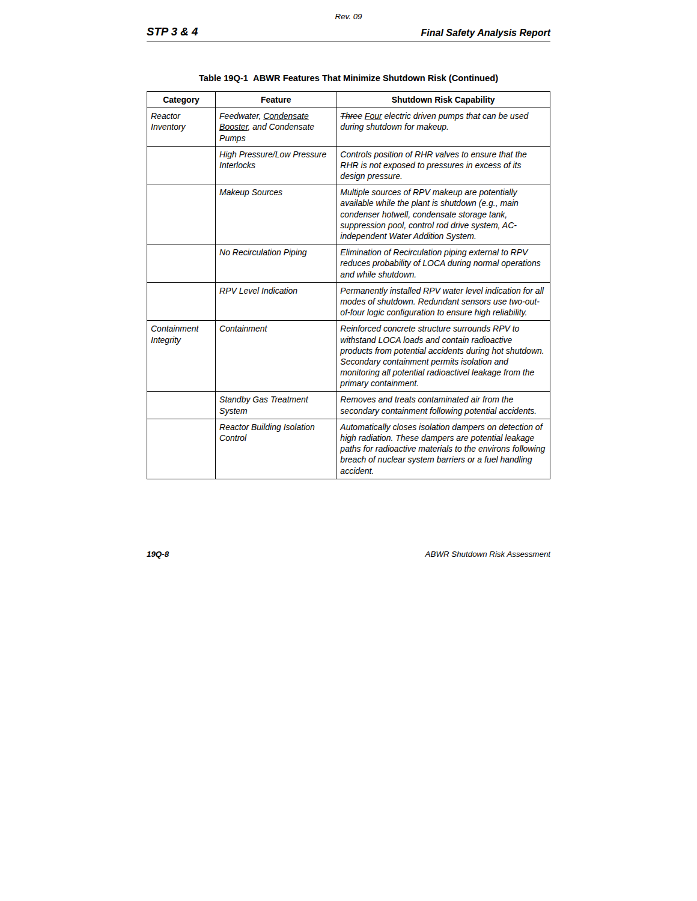Rev. 09
STP 3 & 4
Final Safety Analysis Report
Table 19Q-1 ABWR Features That Minimize Shutdown Risk (Continued)
| Category | Feature | Shutdown Risk Capability |
| --- | --- | --- |
| Reactor Inventory | Feedwater, Condensate Booster , and Condensate Pumps | Three Four electric driven pumps that can be used during shutdown for makeup. |
| | High Pressure/Low Pressure Interlocks | Controls position of RHR valves to ensure that the RHR is not exposed to pressures in excess of its design pressure. |
| | Makeup Sources | Multiple sources of RPV makeup are potentially available while the plant is shutdown (e.g., main condenser hotwell, condensate storage tank, suppression pool, control rod drive system, AC-independent Water Addition System. |
| | No Recirculation Piping | Elimination of Recirculation piping external to RPV reduces probability of LOCA during normal operations and while shutdown. |
| | RPV Level Indication | Permanently installed RPV water level indication for all modes of shutdown. Redundant sensors use two-out-of-four logic configuration to ensure high reliability. |
| Containment Integrity | Containment | Reinforced concrete structure surrounds RPV to withstand LOCA loads and contain radioactive products from potential accidents during hot shutdown. Secondary containment permits isolation and monitoring all potential radioactivel leakage from the primary containment. |
| | Standby Gas Treatment System | Removes and treats contaminated air from the secondary containment following potential accidents. |
| | Reactor Building Isolation Control | Automatically closes isolation dampers on detection of high radiation. These dampers are potential leakage paths for radioactive materials to the environs following breach of nuclear system barriers or a fuel handling accident. |
19Q-8
ABWR Shutdown Risk Assessment